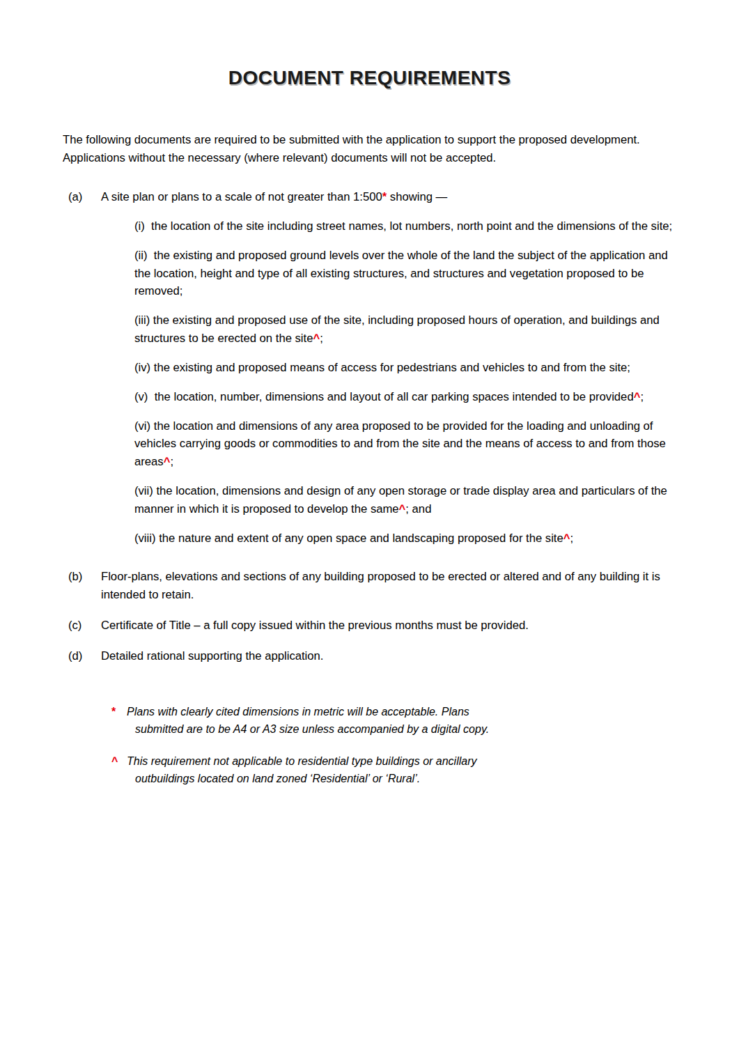DOCUMENT REQUIREMENTS
The following documents are required to be submitted with the application to support the proposed development. Applications without the necessary (where relevant) documents will not be accepted.
(a)
A site plan or plans to a scale of not greater than 1:500* showing —
(i) the location of the site including street names, lot numbers, north point and the dimensions of the site;
(ii) the existing and proposed ground levels over the whole of the land the subject of the application and the location, height and type of all existing structures, and structures and vegetation proposed to be removed;
(iii) the existing and proposed use of the site, including proposed hours of operation, and buildings and structures to be erected on the site^;
(iv) the existing and proposed means of access for pedestrians and vehicles to and from the site;
(v) the location, number, dimensions and layout of all car parking spaces intended to be provided^;
(vi) the location and dimensions of any area proposed to be provided for the loading and unloading of vehicles carrying goods or commodities to and from the site and the means of access to and from those areas^;
(vii) the location, dimensions and design of any open storage or trade display area and particulars of the manner in which it is proposed to develop the same^; and
(viii) the nature and extent of any open space and landscaping proposed for the site^;
(b)
Floor-plans, elevations and sections of any building proposed to be erected or altered and of any building it is intended to retain.
(c)
Certificate of Title – a full copy issued within the previous months must be provided.
(d)
Detailed rational supporting the application.
*
Plans with clearly cited dimensions in metric will be acceptable. Plans
submitted are to be A4 or A3 size unless accompanied by a digital copy.
^
This requirement not applicable to residential type buildings or ancillary
outbuildings located on land zoned ‘Residential’ or ‘Rural’.